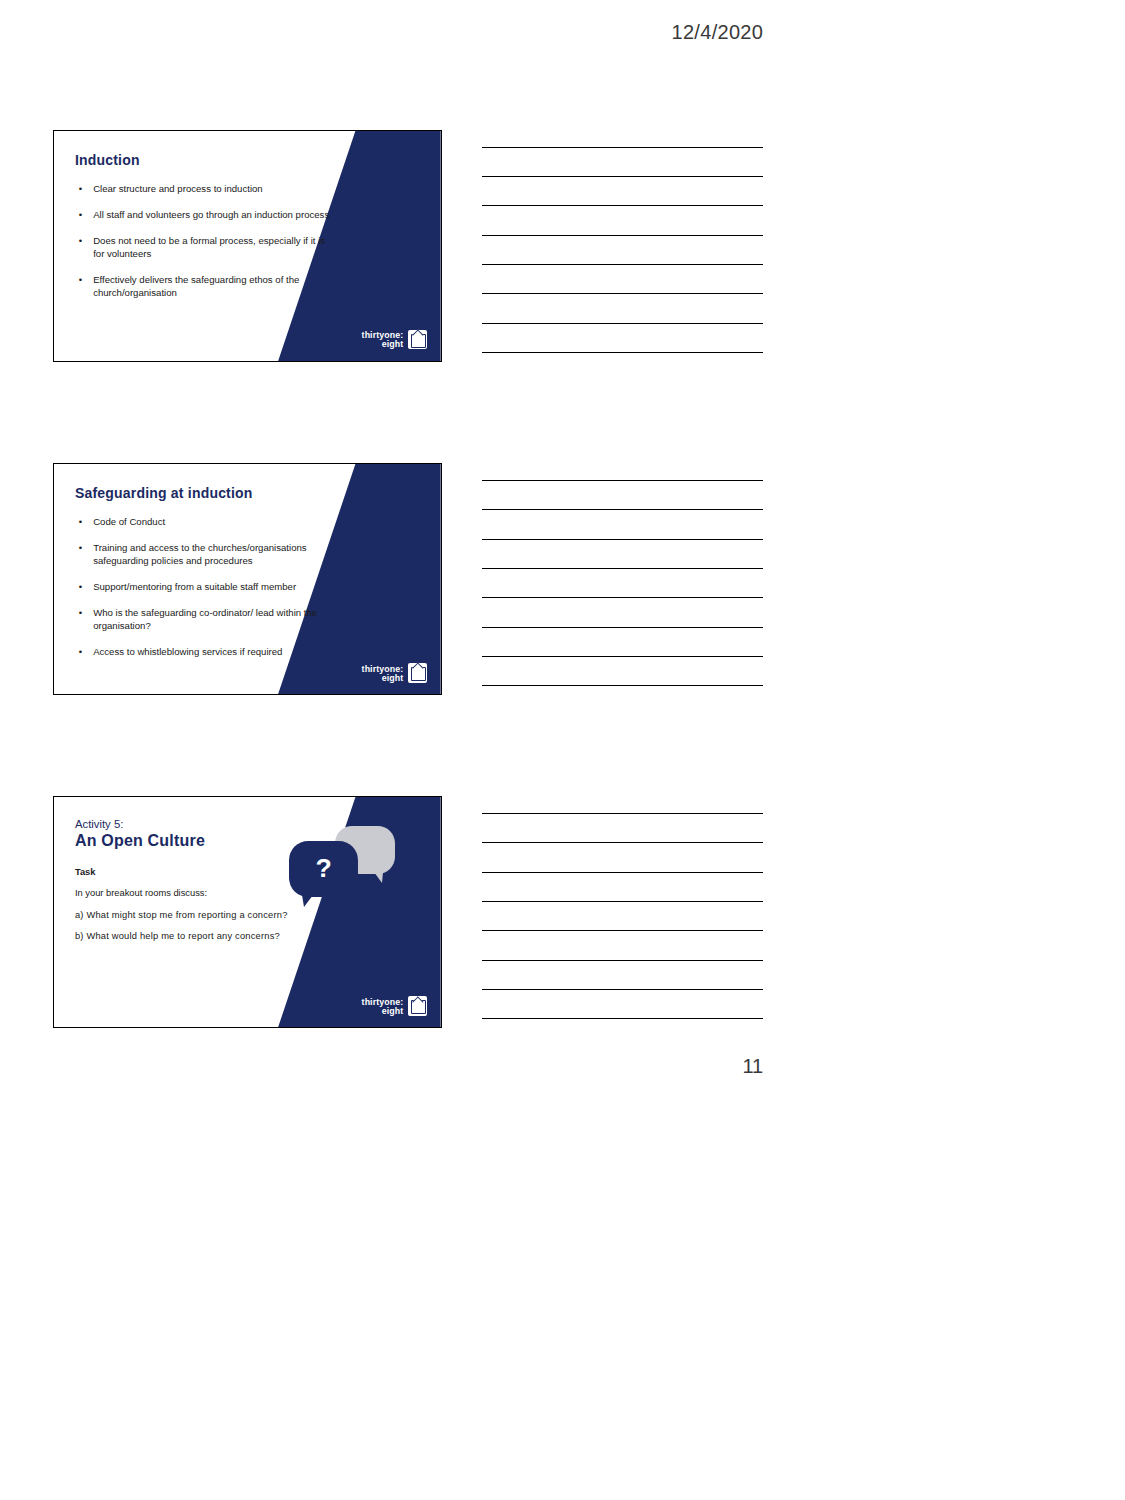12/4/2020
Induction
Clear structure and process to induction
All staff and volunteers go through an induction process
Does not need to be a formal process, especially if it is for volunteers
Effectively delivers the safeguarding ethos of the church/organisation
thirtyone:
eight
Safeguarding at induction
Code of Conduct
Training and access to the churches/organisations safeguarding policies and procedures
Support/mentoring from a suitable staff member
Who is the safeguarding co-ordinator/ lead within the organisation?
Access to whistleblowing services if required
thirtyone:
eight
?
Activity 5:
An Open Culture
Task
In your breakout rooms discuss:
a) What might stop me from reporting a concern?
b) What would help me to report any concerns?
thirtyone:
eight
11